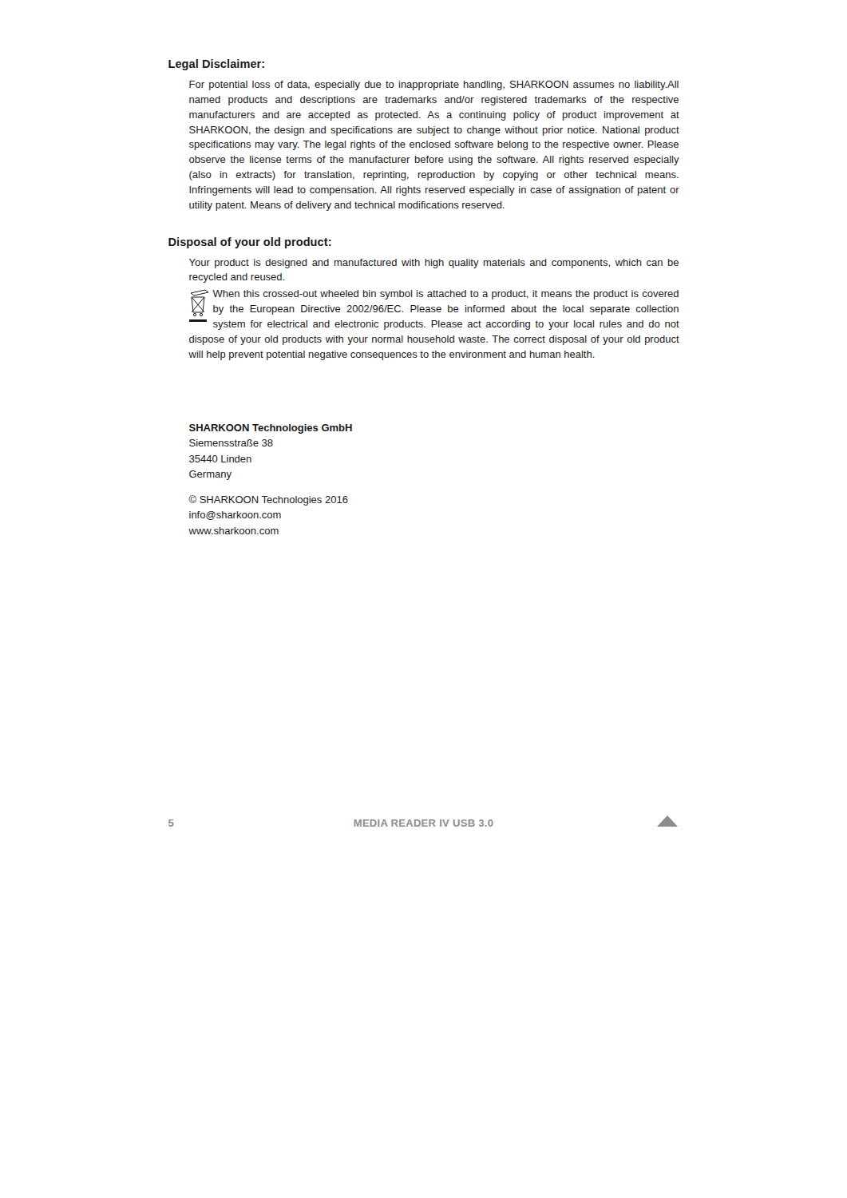Legal Disclaimer:
For potential loss of data, especially due to inappropriate handling, SHARKOON assumes no liability.All named products and descriptions are trademarks and/or registered trademarks of the respective manufacturers and are accepted as protected. As a continuing policy of product improvement at SHARKOON, the design and specifications are subject to change without prior notice. National product specifications may vary. The legal rights of the enclosed software belong to the respective owner. Please observe the license terms of the manufacturer before using the software. All rights reserved especially (also in extracts) for translation, reprinting, reproduction by copying or other technical means. Infringements will lead to compensation. All rights reserved especially in case of assignation of patent or utility patent. Means of delivery and technical modifications reserved.
Disposal of your old product:
Your product is designed and manufactured with high quality materials and components, which can be recycled and reused.
When this crossed-out wheeled bin symbol is attached to a product, it means the product is covered by the European Directive 2002/96/EC. Please be informed about the local separate collection system for electrical and electronic products. Please act according to your local rules and do not dispose of your old products with your normal household waste. The correct disposal of your old product will help prevent potential negative consequences to the environment and human health.
SHARKOON Technologies GmbH
Siemensstraße 38
35440 Linden
Germany
© SHARKOON Technologies 2016
info@sharkoon.com
www.sharkoon.com
5
MEDIA READER IV USB 3.0